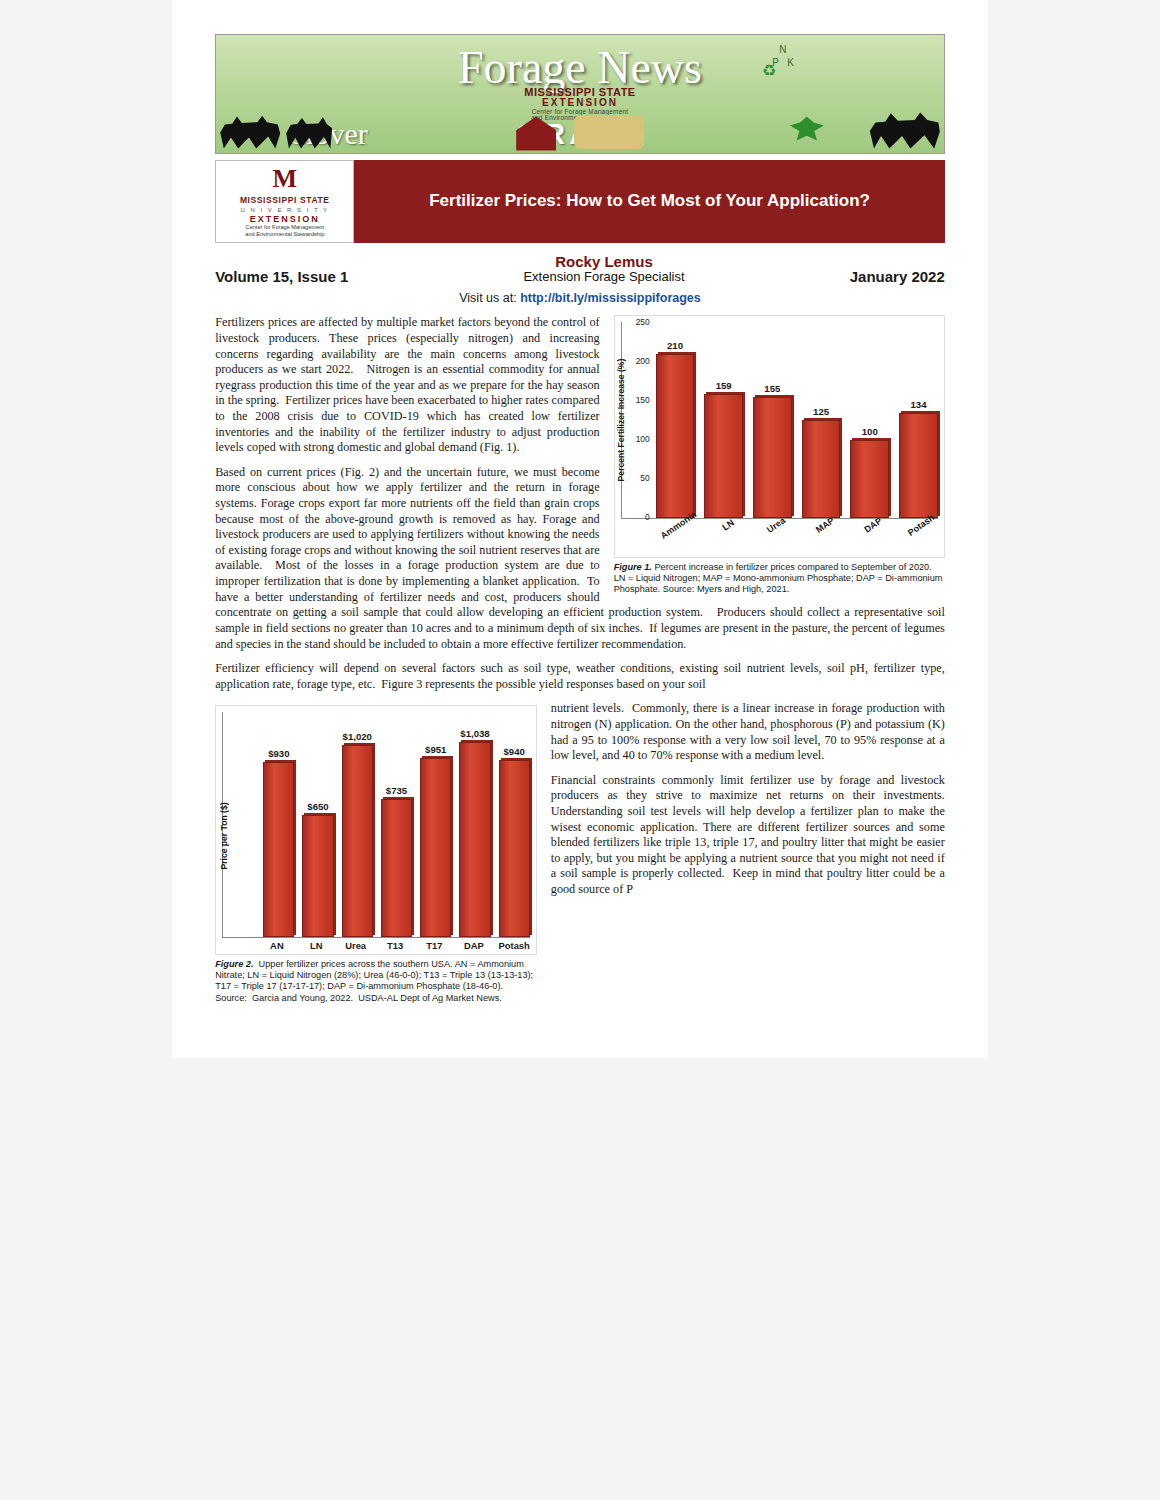Forage News
MISSISSIPPI STATE
EXTENSION
Center for Forage Management
and Environmental Stewardship
NP K
♻
Clover
GRASS
M MISSISSIPPI STATE U N I V E R S I T Y EXTENSION Center for Forage Management and Environmental Stewardship
Fertilizer Prices: How to Get Most of Your Application?
Volume 15, Issue 1
Rocky Lemus
Extension Forage Specialist
January 2022
Visit us at: http://bit.ly/mississippiforages
Percent Fertilizer Increase (%)
250 200 150 100 50 0
210
159
155
125
100
134
Ammonia LN Urea MAP DAP Potash
Figure 1. Percent increase in fertilizer prices compared to September of 2020. LN = Liquid Nitrogen; MAP = Mono-ammonium Phosphate; DAP = Di-ammonium Phosphate. Source: Myers and High, 2021.
Fertilizers prices are affected by multiple market factors beyond the control of livestock producers. These prices (especially nitrogen) and increasing concerns regarding availability are the main concerns among livestock producers as we start 2022. Nitrogen is an essential commodity for annual ryegrass production this time of the year and as we prepare for the hay season in the spring. Fertilizer prices have been exacerbated to higher rates compared to the 2008 crisis due to COVID-19 which has created low fertilizer inventories and the inability of the fertilizer industry to adjust production levels coped with strong domestic and global demand (Fig. 1).
Based on current prices (Fig. 2) and the uncertain future, we must become more conscious about how we apply fertilizer and the return in forage systems. Forage crops export far more nutrients off the field than grain crops because most of the above-ground growth is removed as hay. Forage and livestock producers are used to applying fertilizers without knowing the needs of existing forage crops and without knowing the soil nutrient reserves that are available. Most of the losses in a forage production system are due to improper fertilization that is done by implementing a blanket application. To have a better understanding of fertilizer needs and cost, producers should concentrate on getting a soil sample that could allow developing an efficient production system. Producers should collect a representative soil sample in field sections no greater than 10 acres and to a minimum depth of six inches. If legumes are present in the pasture, the percent of legumes and species in the stand should be included to obtain a more effective fertilizer recommendation.
Fertilizer efficiency will depend on several factors such as soil type, weather conditions, existing soil nutrient levels, soil pH, fertilizer type, application rate, forage type, etc. Figure 3 represents the possible yield responses based on your soil
Price per Ton ($)
$930
$650
$1,020
$735
$951
$1,038
$940
AN LN Urea T13 T17 DAP Potash
Figure 2. Upper fertilizer prices across the southern USA. AN = Ammonium Nitrate; LN = Liquid Nitrogen (28%); Urea (46-0-0); T13 = Triple 13 (13-13-13); T17 = Triple 17 (17-17-17); DAP = Di-ammonium Phosphate (18-46-0). Source: Garcia and Young, 2022. USDA-AL Dept of Ag Market News.
nutrient levels. Commonly, there is a linear increase in forage production with nitrogen (N) application. On the other hand, phosphorous (P) and potassium (K) had a 95 to 100% response with a very low soil level, 70 to 95% response at a low level, and 40 to 70% response with a medium level.
Financial constraints commonly limit fertilizer use by forage and livestock producers as they strive to maximize net returns on their investments. Understanding soil test levels will help develop a fertilizer plan to make the wisest economic application. There are different fertilizer sources and some blended fertilizers like triple 13, triple 17, and poultry litter that might be easier to apply, but you might be applying a nutrient source that you might not need if a soil sample is properly collected. Keep in mind that poultry litter could be a good source of P